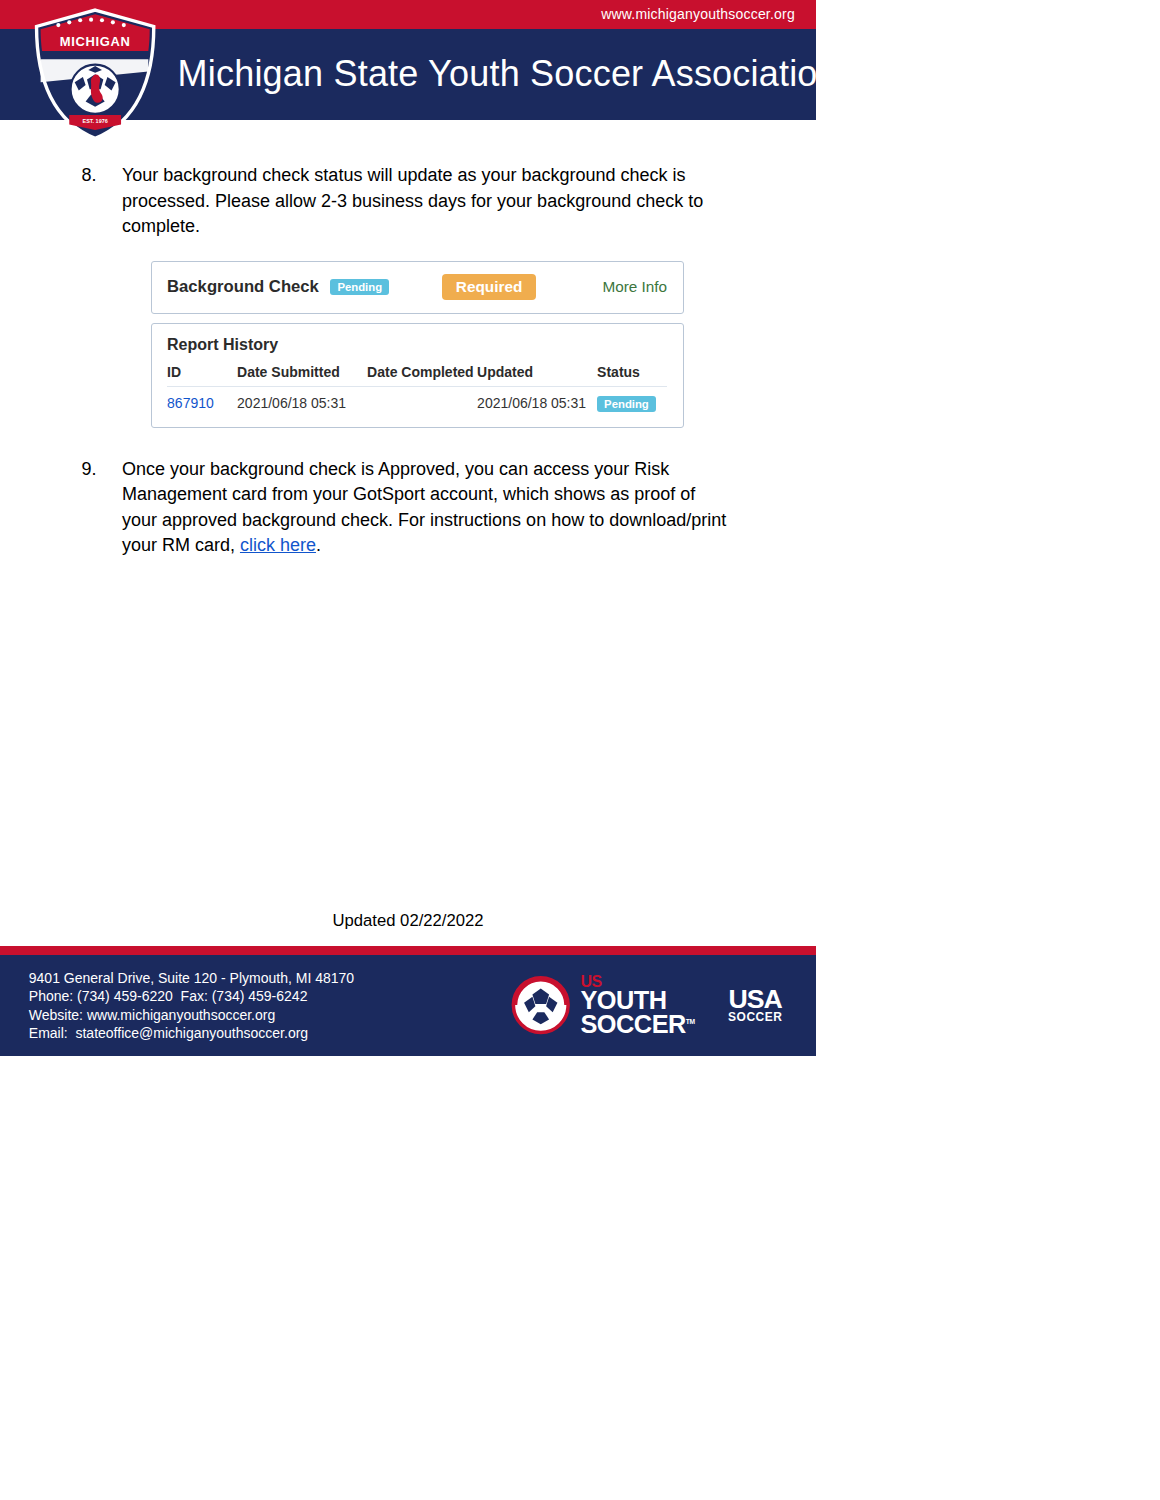www.michiganyouthsoccer.org
Michigan State Youth Soccer Association
MICHIGAN EST. 1976
8. Your background check status will update as your background check is processed. Please allow 2-3 business days for your background check to complete.
Background Check Pending Required More Info
Report History
| ID | Date Submitted | Date Completed | Updated | Status |
| --- | --- | --- | --- | --- |
| 867910 | 2021/06/18 05:31 | | 2021/06/18 05:31 | Pending |
9. Once your background check is Approved, you can access your Risk Management card from your GotSport account, which shows as proof of your approved background check. For instructions on how to download/print your RM card, click here.
Updated 02/22/2022
9401 General Drive, Suite 120 - Plymouth, MI 48170
Phone: (734) 459-6220 Fax: (734) 459-6242
Website: www.michiganyouthsoccer.org
Email: stateoffice@michiganyouthsoccer.org
US
YOUTH
SOCCERTM
USA
SOCCER